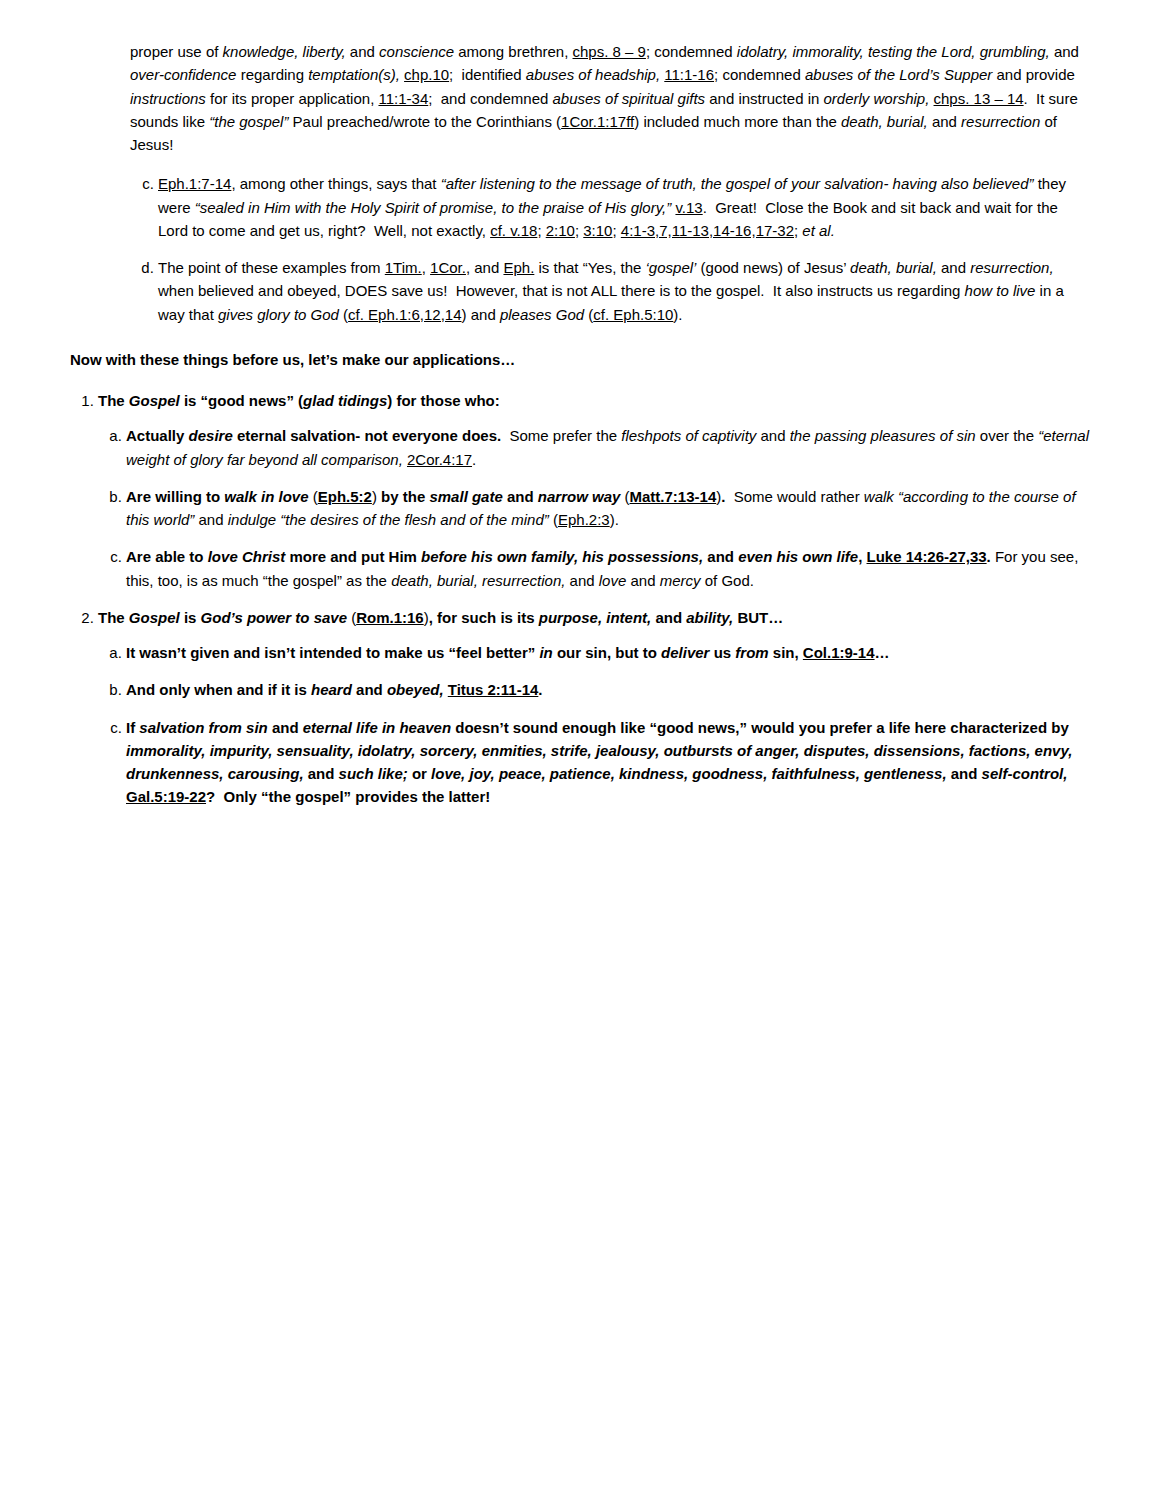proper use of knowledge, liberty, and conscience among brethren, chps. 8 – 9; condemned idolatry, immorality, testing the Lord, grumbling, and over-confidence regarding temptation(s), chp.10; identified abuses of headship, 11:1-16; condemned abuses of the Lord’s Supper and provide instructions for its proper application, 11:1-34; and condemned abuses of spiritual gifts and instructed in orderly worship, chps. 13 – 14. It sure sounds like “the gospel” Paul preached/wrote to the Corinthians (1Cor.1:17ff) included much more than the death, burial, and resurrection of Jesus!
Eph.1:7-14, among other things, says that “after listening to the message of truth, the gospel of your salvation- having also believed” they were “sealed in Him with the Holy Spirit of promise, to the praise of His glory,” v.13. Great! Close the Book and sit back and wait for the Lord to come and get us, right? Well, not exactly, cf. v.18; 2:10; 3:10; 4:1-3,7,11-13,14-16,17-32; et al.
The point of these examples from 1Tim., 1Cor., and Eph. is that “Yes, the ‘gospel’ (good news) of Jesus’ death, burial, and resurrection, when believed and obeyed, DOES save us! However, that is not ALL there is to the gospel. It also instructs us regarding how to live in a way that gives glory to God (cf. Eph.1:6,12,14) and pleases God (cf. Eph.5:10).
Now with these things before us, let’s make our applications…
The Gospel is “good news” (glad tidings) for those who:
Actually desire eternal salvation- not everyone does. Some prefer the fleshpots of captivity and the passing pleasures of sin over the “eternal weight of glory far beyond all comparison, 2Cor.4:17.
Are willing to walk in love (Eph.5:2) by the small gate and narrow way (Matt.7:13-14). Some would rather walk “according to the course of this world” and indulge “the desires of the flesh and of the mind” (Eph.2:3).
Are able to love Christ more and put Him before his own family, his possessions, and even his own life, Luke 14:26-27,33. For you see, this, too, is as much “the gospel” as the death, burial, resurrection, and love and mercy of God.
The Gospel is God’s power to save (Rom.1:16), for such is its purpose, intent, and ability, BUT…
It wasn’t given and isn’t intended to make us “feel better” in our sin, but to deliver us from sin, Col.1:9-14…
And only when and if it is heard and obeyed, Titus 2:11-14.
If salvation from sin and eternal life in heaven doesn’t sound enough like “good news,” would you prefer a life here characterized by immorality, impurity, sensuality, idolatry, sorcery, enmities, strife, jealousy, outbursts of anger, disputes, dissensions, factions, envy, drunkenness, carousing, and such like; or love, joy, peace, patience, kindness, goodness, faithfulness, gentleness, and self-control, Gal.5:19-22? Only “the gospel” provides the latter!